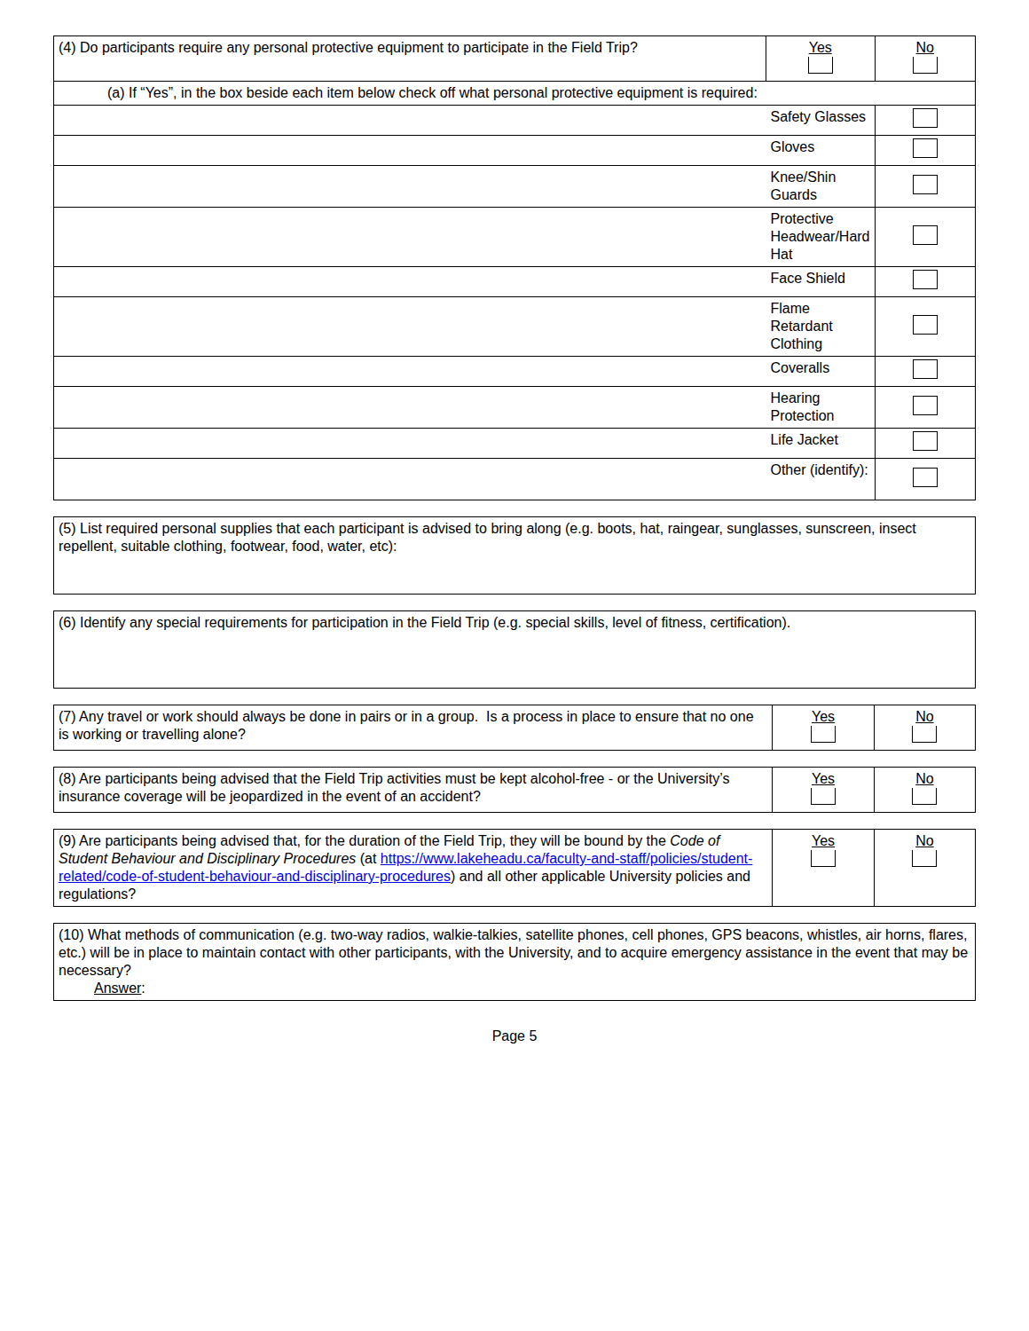| (4) Do participants require any personal protective equipment to participate in the Field Trip? | Yes | No |
| (a) If “Yes”, in the box beside each item below check off what personal protective equipment is required: |
| | Safety Glasses | |
| | Gloves | |
| | Knee/Shin Guards | |
| | Protective Headwear/Hard Hat | |
| | Face Shield | |
| | Flame Retardant Clothing | |
| | Coveralls | |
| | Hearing Protection | |
| | Life Jacket | |
| | Other (identify): | |
| (5) List required personal supplies that each participant is advised to bring along (e.g. boots, hat, raingear, sunglasses, sunscreen, insect repellent, suitable clothing, footwear, food, water, etc): |
| (6) Identify any special requirements for participation in the Field Trip (e.g. special skills, level of fitness, certification). |
| (7) Any travel or work should always be done in pairs or in a group. Is a process in place to ensure that no one is working or travelling alone? | Yes | No |
| (8) Are participants being advised that the Field Trip activities must be kept alcohol-free - or the University’s insurance coverage will be jeopardized in the event of an accident? | Yes | No |
| (9) Are participants being advised that, for the duration of the Field Trip, they will be bound by the Code of Student Behaviour and Disciplinary Procedures (at https://www.lakeheadu.ca/faculty-and-staff/policies/student-related/code-of-student-behaviour-and-disciplinary-procedures ) and all other applicable University policies and regulations? | Yes | No |
| (10) What methods of communication (e.g. two-way radios, walkie-talkies, satellite phones, cell phones, GPS beacons, whistles, air horns, flares, etc.) will be in place to maintain contact with other participants, with the University, and to acquire emergency assistance in the event that may be necessary? Answer : |
Page 5